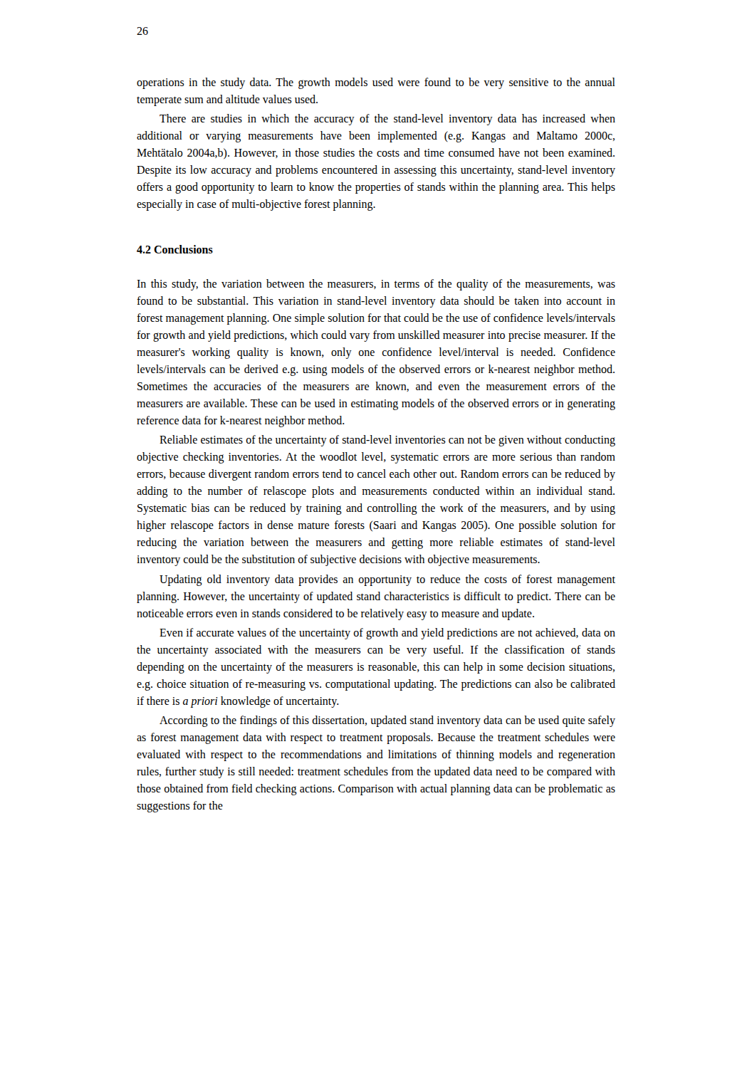26
operations in the study data. The growth models used were found to be very sensitive to the annual temperate sum and altitude values used.
There are studies in which the accuracy of the stand-level inventory data has increased when additional or varying measurements have been implemented (e.g. Kangas and Maltamo 2000c, Mehtätalo 2004a,b). However, in those studies the costs and time consumed have not been examined. Despite its low accuracy and problems encountered in assessing this uncertainty, stand-level inventory offers a good opportunity to learn to know the properties of stands within the planning area. This helps especially in case of multi-objective forest planning.
4.2 Conclusions
In this study, the variation between the measurers, in terms of the quality of the measurements, was found to be substantial. This variation in stand-level inventory data should be taken into account in forest management planning. One simple solution for that could be the use of confidence levels/intervals for growth and yield predictions, which could vary from unskilled measurer into precise measurer. If the measurer's working quality is known, only one confidence level/interval is needed. Confidence levels/intervals can be derived e.g. using models of the observed errors or k-nearest neighbor method. Sometimes the accuracies of the measurers are known, and even the measurement errors of the measurers are available. These can be used in estimating models of the observed errors or in generating reference data for k-nearest neighbor method.
Reliable estimates of the uncertainty of stand-level inventories can not be given without conducting objective checking inventories. At the woodlot level, systematic errors are more serious than random errors, because divergent random errors tend to cancel each other out. Random errors can be reduced by adding to the number of relascope plots and measurements conducted within an individual stand. Systematic bias can be reduced by training and controlling the work of the measurers, and by using higher relascope factors in dense mature forests (Saari and Kangas 2005). One possible solution for reducing the variation between the measurers and getting more reliable estimates of stand-level inventory could be the substitution of subjective decisions with objective measurements.
Updating old inventory data provides an opportunity to reduce the costs of forest management planning. However, the uncertainty of updated stand characteristics is difficult to predict. There can be noticeable errors even in stands considered to be relatively easy to measure and update.
Even if accurate values of the uncertainty of growth and yield predictions are not achieved, data on the uncertainty associated with the measurers can be very useful. If the classification of stands depending on the uncertainty of the measurers is reasonable, this can help in some decision situations, e.g. choice situation of re-measuring vs. computational updating. The predictions can also be calibrated if there is a priori knowledge of uncertainty.
According to the findings of this dissertation, updated stand inventory data can be used quite safely as forest management data with respect to treatment proposals. Because the treatment schedules were evaluated with respect to the recommendations and limitations of thinning models and regeneration rules, further study is still needed: treatment schedules from the updated data need to be compared with those obtained from field checking actions. Comparison with actual planning data can be problematic as suggestions for the